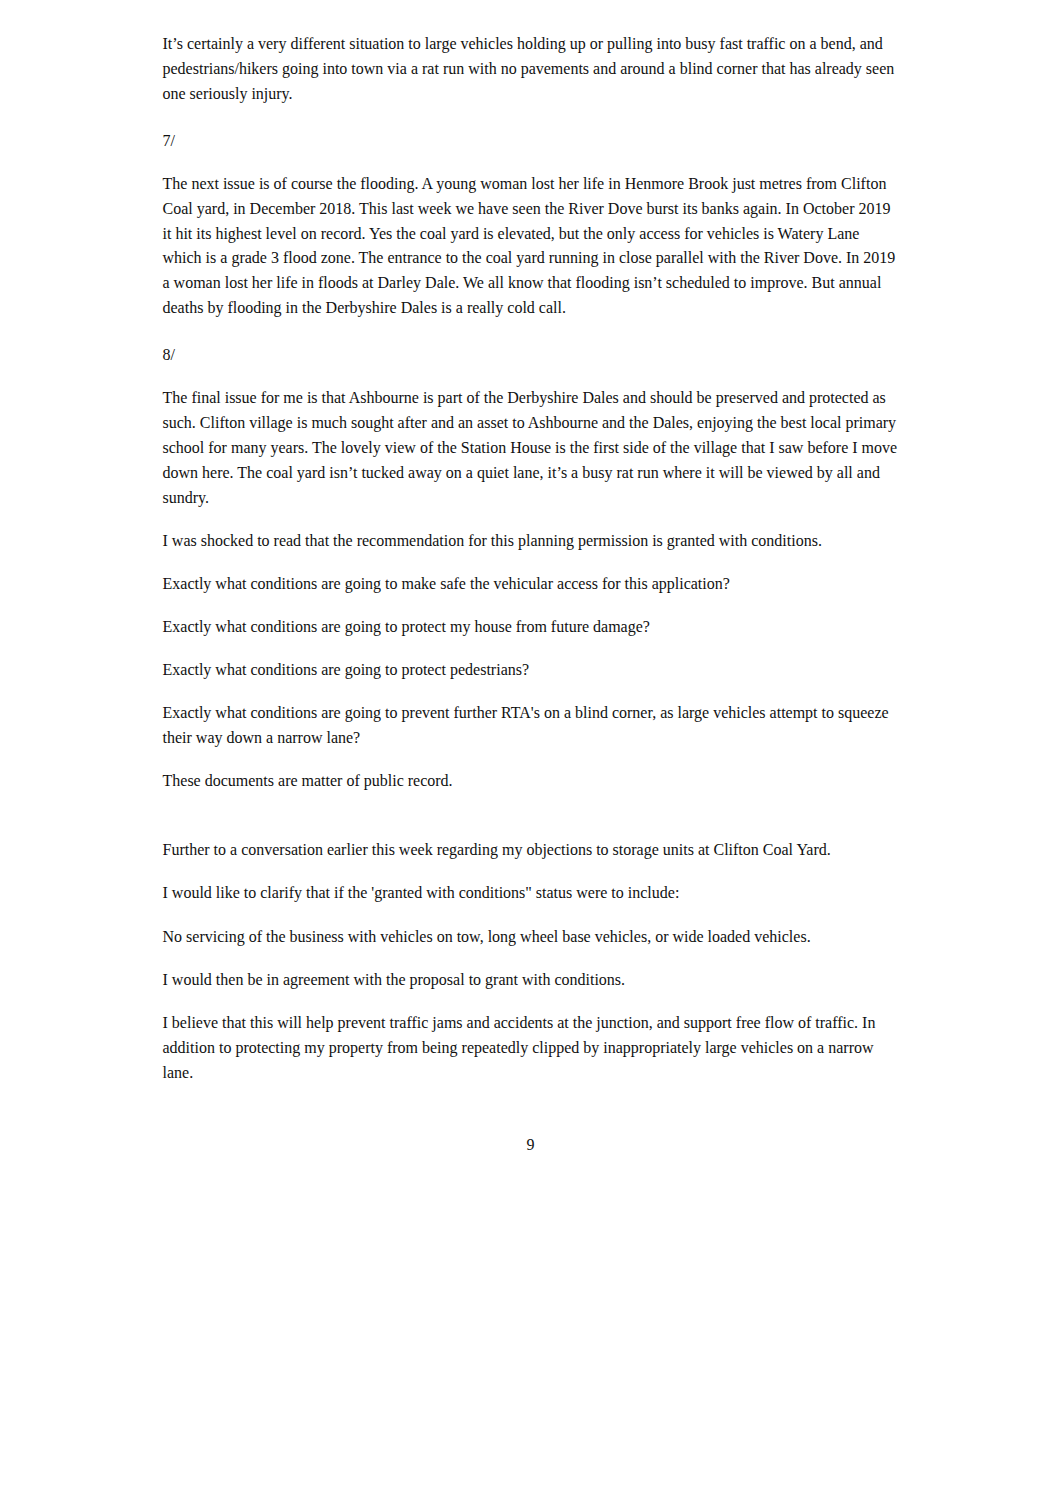It’s certainly a very different situation to large vehicles holding up or pulling into busy fast traffic on a bend, and pedestrians/hikers going into town via a rat run with no pavements and around a blind corner that has already seen one seriously injury.
7/
The next issue is of course the flooding. A young woman lost her life in Henmore Brook just metres from Clifton Coal yard, in December 2018. This last week we have seen the River Dove burst its banks again. In October 2019 it hit its highest level on record. Yes the coal yard is elevated, but the only access for vehicles is Watery Lane which is a grade 3 flood zone. The entrance to the coal yard running in close parallel with the River Dove. In 2019 a woman lost her life in floods at Darley Dale. We all know that flooding isn’t scheduled to improve. But annual deaths by flooding in the Derbyshire Dales is a really cold call.
8/
The final issue for me is that Ashbourne is part of the Derbyshire Dales and should be preserved and protected as such. Clifton village is much sought after and an asset to Ashbourne and the Dales, enjoying the best local primary school for many years. The lovely view of the Station House is the first side of the village that I saw before I move down here. The coal yard isn’t tucked away on a quiet lane, it’s a busy rat run where it will be viewed by all and sundry.
I was shocked to read that the recommendation for this planning permission is granted with conditions.
Exactly what conditions are going to make safe the vehicular access for this application?
Exactly what conditions are going to protect my house from future damage?
Exactly what conditions are going to protect pedestrians?
Exactly what conditions are going to prevent further RTA's on a blind corner, as large vehicles attempt to squeeze their way down a narrow lane?
These documents are matter of public record.
Further to a conversation earlier this week regarding my objections to storage units at Clifton Coal Yard.
I would like to clarify that if the 'granted with conditions" status were to include:
No servicing of the business with vehicles on tow, long wheel base vehicles, or wide loaded vehicles.
I would then be in agreement with the proposal to grant with conditions.
I believe that this will help prevent traffic jams and accidents at the junction, and support free flow of traffic. In addition to protecting my property from being repeatedly clipped by inappropriately large vehicles on a narrow lane.
9